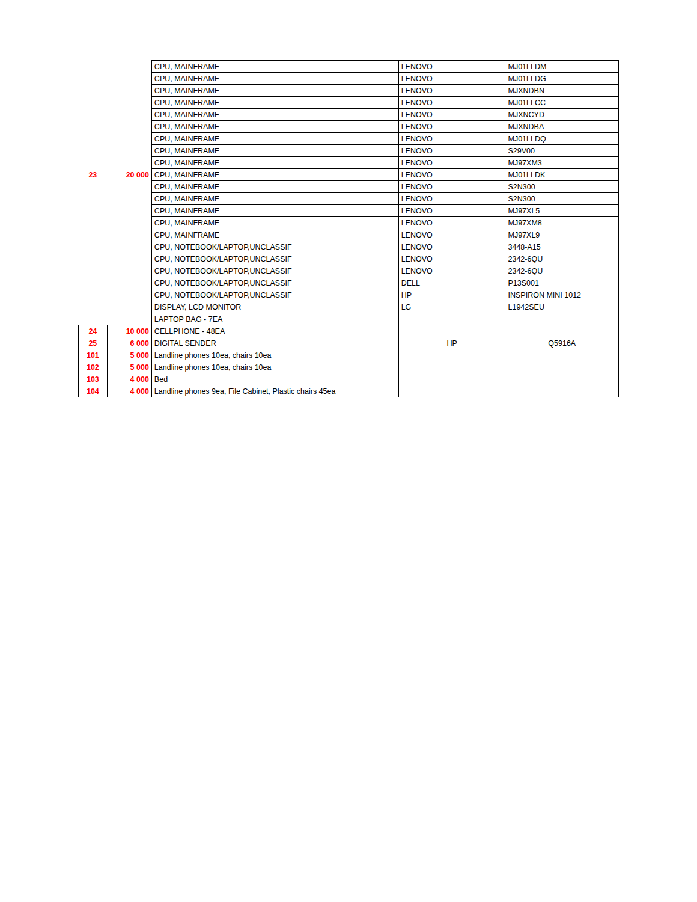| | | CPU, MAINFRAME | LENOVO | MJ01LLDM |
| | | CPU, MAINFRAME | LENOVO | MJ01LLDG |
| | | CPU, MAINFRAME | LENOVO | MJXNDBN |
| | | CPU, MAINFRAME | LENOVO | MJ01LLCC |
| | | CPU, MAINFRAME | LENOVO | MJXNCYD |
| | | CPU, MAINFRAME | LENOVO | MJXNDBA |
| | | CPU, MAINFRAME | LENOVO | MJ01LLDQ |
| | | CPU, MAINFRAME | LENOVO | S29V00 |
| | | CPU, MAINFRAME | LENOVO | MJ97XM3 |
| 23 | 20 000 | CPU, MAINFRAME | LENOVO | MJ01LLDK |
| | | CPU, MAINFRAME | LENOVO | S2N300 |
| | | CPU, MAINFRAME | LENOVO | S2N300 |
| | | CPU, MAINFRAME | LENOVO | MJ97XL5 |
| | | CPU, MAINFRAME | LENOVO | MJ97XM8 |
| | | CPU, MAINFRAME | LENOVO | MJ97XL9 |
| | | CPU, NOTEBOOK/LAPTOP,UNCLASSIF | LENOVO | 3448-A15 |
| | | CPU, NOTEBOOK/LAPTOP,UNCLASSIF | LENOVO | 2342-6QU |
| | | CPU, NOTEBOOK/LAPTOP,UNCLASSIF | LENOVO | 2342-6QU |
| | | CPU, NOTEBOOK/LAPTOP,UNCLASSIF | DELL | P13S001 |
| | | CPU, NOTEBOOK/LAPTOP,UNCLASSIF | HP | INSPIRON MINI 1012 |
| | | DISPLAY, LCD MONITOR | LG | L1942SEU |
| | | LAPTOP BAG - 7EA | | |
| 24 | 10 000 | CELLPHONE - 48EA | | |
| 25 | 6 000 | DIGITAL SENDER | HP | Q5916A |
| 101 | 5 000 | Landline phones 10ea, chairs 10ea | | |
| 102 | 5 000 | Landline phones 10ea, chairs 10ea | | |
| 103 | 4 000 | Bed | | |
| 104 | 4 000 | Landline phones 9ea, File Cabinet, Plastic chairs 45ea | | |